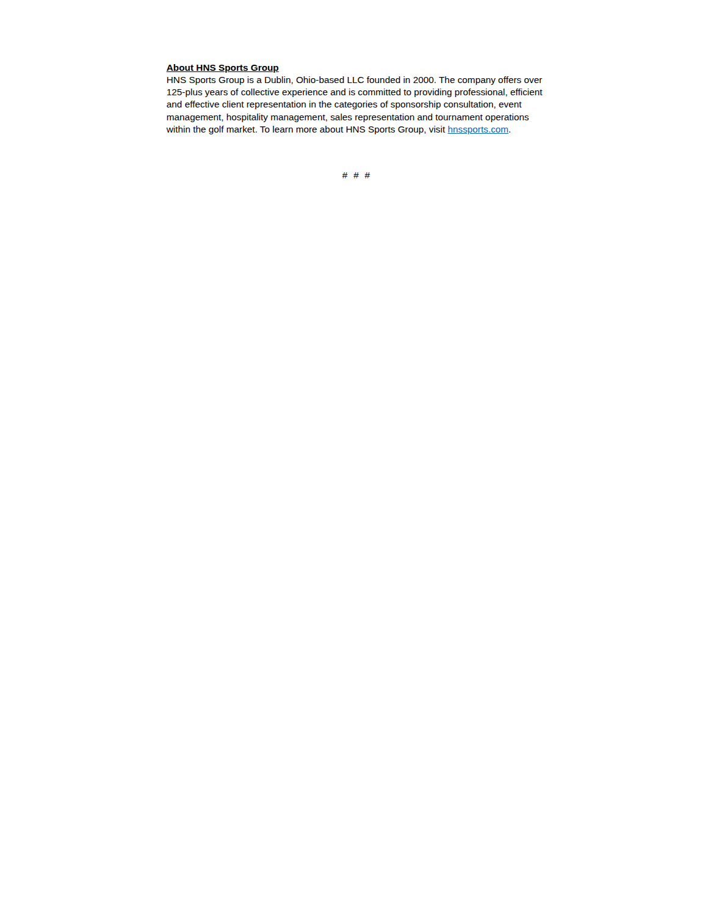About HNS Sports Group
HNS Sports Group is a Dublin, Ohio-based LLC founded in 2000. The company offers over 125-plus years of collective experience and is committed to providing professional, efficient and effective client representation in the categories of sponsorship consultation, event management, hospitality management, sales representation and tournament operations within the golf market. To learn more about HNS Sports Group, visit hnssports.com.
# # #